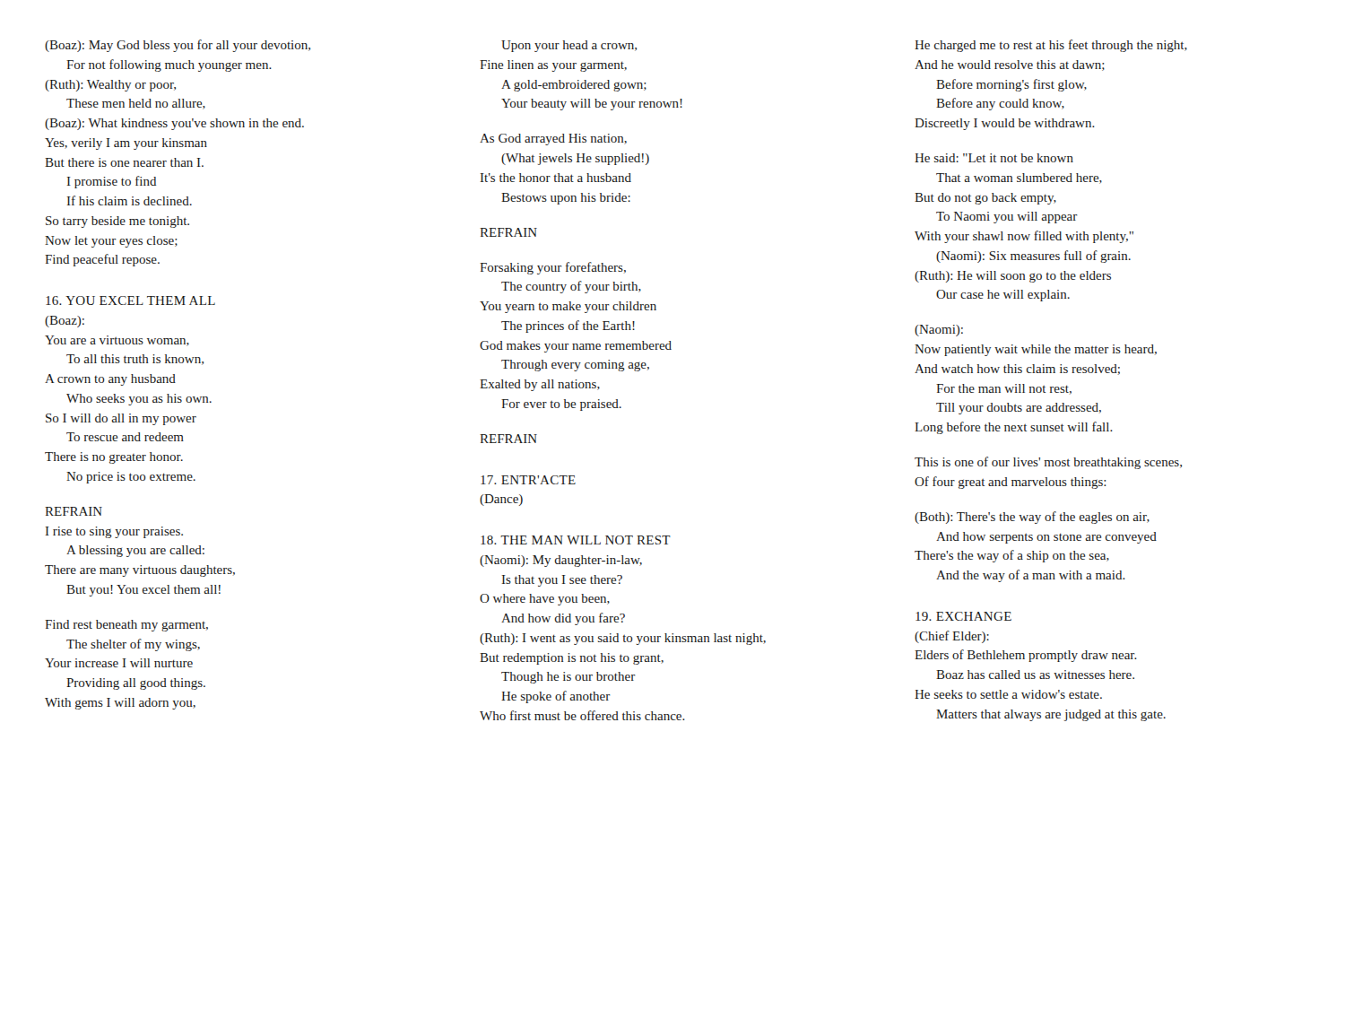(Boaz): May God bless you for all your devotion,
For not following much younger men. (Ruth): Wealthy or poor,
These men held no allure, (Boaz): What kindness you've shown in the end.
Yes, verily I am your kinsman
But there is one nearer than I.
I promise to find If his claim is declined. So tarry beside me tonight.
Now let your eyes close;
Find peaceful repose.
16. You Excel Them All
(Boaz):
You are a virtuous woman,
To all this truth is known, A crown to any husband
Who seeks you as his own. So I will do all in my power
To rescue and redeem There is no greater honor.
No price is too extreme.
REFRAIN
I rise to sing your praises.
A blessing you are called: There are many virtuous daughters,
But you! You excel them all!
Find rest beneath my garment,
The shelter of my wings, Your increase I will nurture
Providing all good things. With gems I will adorn you,
Upon your head a crown, Fine linen as your garment,
A gold-embroidered gown; Your beauty will be your renown!
As God arrayed His nation,
(What jewels He supplied!) It's the honor that a husband
Bestows upon his bride:
REFRAIN
Forsaking your forefathers,
The country of your birth, You yearn to make your children
The princes of the Earth! God makes your name remembered
Through every coming age, Exalted by all nations,
For ever to be praised.
REFRAIN
17. Entr'acte
(Dance)
18. The Man Will Not Rest
(Naomi): My daughter-in-law,
Is that you I see there? O where have you been,
And how did you fare? (Ruth): I went as you said to your kinsman last night,
But redemption is not his to grant,
Though he is our brother He spoke of another Who first must be offered this chance.
He charged me to rest at his feet through the night,
And he would resolve this at dawn;
Before morning's first glow, Before any could know, Discreetly I would be withdrawn.
He said: "Let it not be known
That a woman slumbered here, But do not go back empty,
To Naomi you will appear With your shawl now filled with plenty,"
(Naomi): Six measures full of grain. (Ruth): He will soon go to the elders
Our case he will explain.
(Naomi):
Now patiently wait while the matter is heard,
And watch how this claim is resolved;
For the man will not rest, Till your doubts are addressed, Long before the next sunset will fall.
This is one of our lives' most breathtaking scenes,
Of four great and marvelous things:
(Both): There's the way of the eagles on air,
And how serpents on stone are conveyed There's the way of a ship on the sea,
And the way of a man with a maid.
19. Exchange
(Chief Elder):
Elders of Bethlehem promptly draw near.
Boaz has called us as witnesses here. He seeks to settle a widow's estate.
Matters that always are judged at this gate.